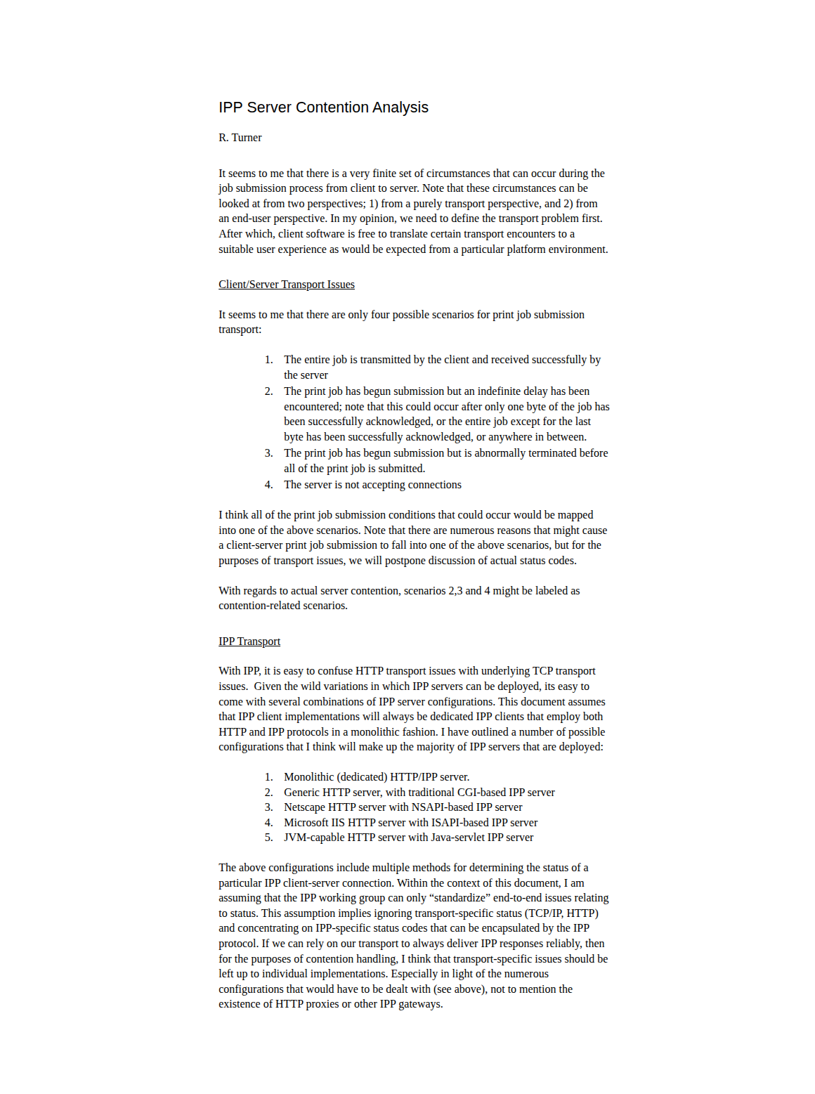IPP Server Contention Analysis
R. Turner
It seems to me that there is a very finite set of circumstances that can occur during the job submission process from client to server. Note that these circumstances can be looked at from two perspectives; 1) from a purely transport perspective, and 2) from an end-user perspective. In my opinion, we need to define the transport problem first. After which, client software is free to translate certain transport encounters to a suitable user experience as would be expected from a particular platform environment.
Client/Server Transport Issues
It seems to me that there are only four possible scenarios for print job submission transport:
The entire job is transmitted by the client and received successfully by the server
The print job has begun submission but an indefinite delay has been encountered; note that this could occur after only one byte of the job has been successfully acknowledged, or the entire job except for the last byte has been successfully acknowledged, or anywhere in between.
The print job has begun submission but is abnormally terminated before all of the print job is submitted.
The server is not accepting connections
I think all of the print job submission conditions that could occur would be mapped into one of the above scenarios. Note that there are numerous reasons that might cause a client-server print job submission to fall into one of the above scenarios, but for the purposes of transport issues, we will postpone discussion of actual status codes.
With regards to actual server contention, scenarios 2,3 and 4 might be labeled as contention-related scenarios.
IPP Transport
With IPP, it is easy to confuse HTTP transport issues with underlying TCP transport issues. Given the wild variations in which IPP servers can be deployed, its easy to come with several combinations of IPP server configurations. This document assumes that IPP client implementations will always be dedicated IPP clients that employ both HTTP and IPP protocols in a monolithic fashion. I have outlined a number of possible configurations that I think will make up the majority of IPP servers that are deployed:
Monolithic (dedicated) HTTP/IPP server.
Generic HTTP server, with traditional CGI-based IPP server
Netscape HTTP server with NSAPI-based IPP server
Microsoft IIS HTTP server with ISAPI-based IPP server
JVM-capable HTTP server with Java-servlet IPP server
The above configurations include multiple methods for determining the status of a particular IPP client-server connection. Within the context of this document, I am assuming that the IPP working group can only “standardize” end-to-end issues relating to status. This assumption implies ignoring transport-specific status (TCP/IP, HTTP) and concentrating on IPP-specific status codes that can be encapsulated by the IPP protocol. If we can rely on our transport to always deliver IPP responses reliably, then for the purposes of contention handling, I think that transport-specific issues should be left up to individual implementations. Especially in light of the numerous configurations that would have to be dealt with (see above), not to mention the existence of HTTP proxies or other IPP gateways.